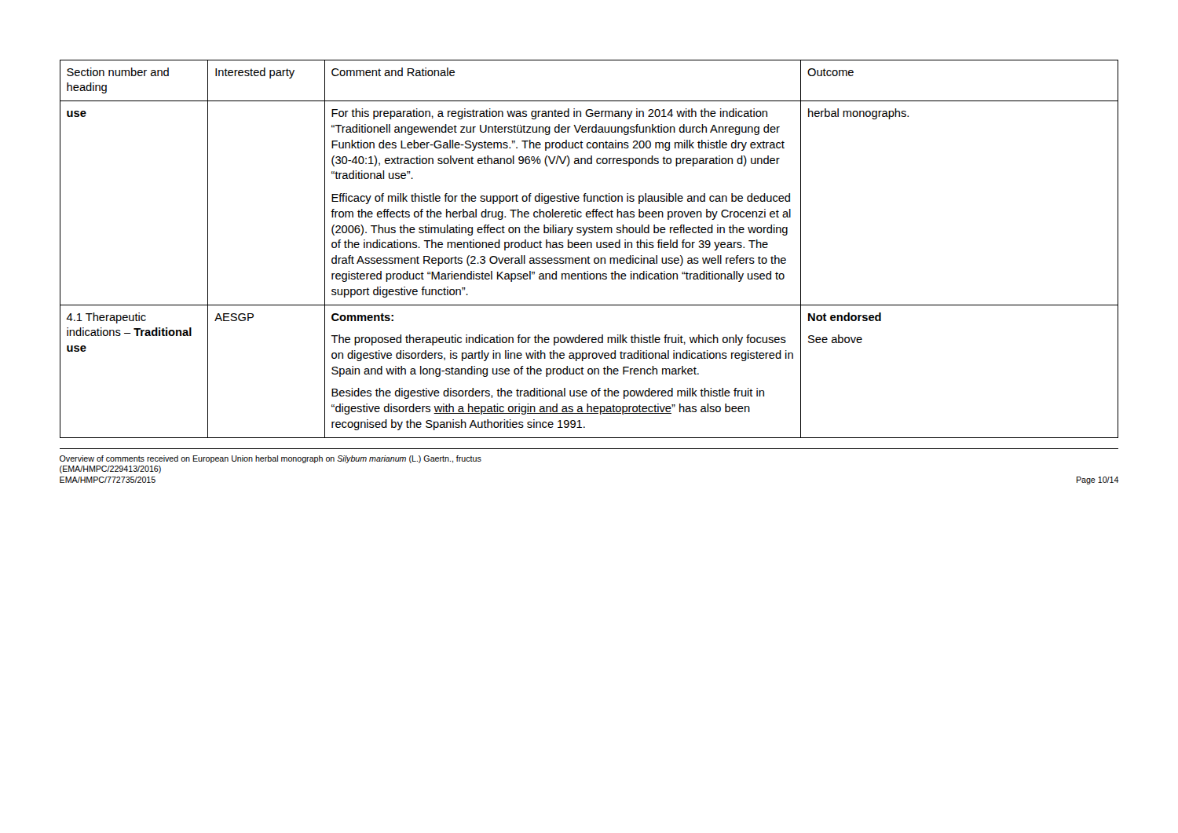| Section number and heading | Interested party | Comment and Rationale | Outcome |
| --- | --- | --- | --- |
| use | | For this preparation, a registration was granted in Germany in 2014 with the indication “Traditionell angewendet zur Unterstützung der Verdauungsfunktion durch Anregung der Funktion des Leber-Galle-Systems.”. The product contains 200 mg milk thistle dry extract (30-40:1), extraction solvent ethanol 96% (V/V) and corresponds to preparation d) under “traditional use”. Efficacy of milk thistle for the support of digestive function is plausible and can be deduced from the effects of the herbal drug. The choleretic effect has been proven by Crocenzi et al (2006). Thus the stimulating effect on the biliary system should be reflected in the wording of the indications. The mentioned product has been used in this field for 39 years. The draft Assessment Reports (2.3 Overall assessment on medicinal use) as well refers to the registered product “Mariendistel Kapsel” and mentions the indication “traditionally used to support digestive function”. | herbal monographs. |
| 4.1 Therapeutic indications – Traditional use | AESGP | Comments: The proposed therapeutic indication for the powdered milk thistle fruit, which only focuses on digestive disorders, is partly in line with the approved traditional indications registered in Spain and with a long-standing use of the product on the French market. Besides the digestive disorders, the traditional use of the powdered milk thistle fruit in “digestive disorders with a hepatic origin and as a hepatoprotective ” has also been recognised by the Spanish Authorities since 1991. | Not endorsed See above |
Overview of comments received on European Union herbal monograph on Silybum marianum (L.) Gaertn., fructus
(EMA/HMPC/229413/2016)
EMA/HMPC/772735/2015
Page 10/14